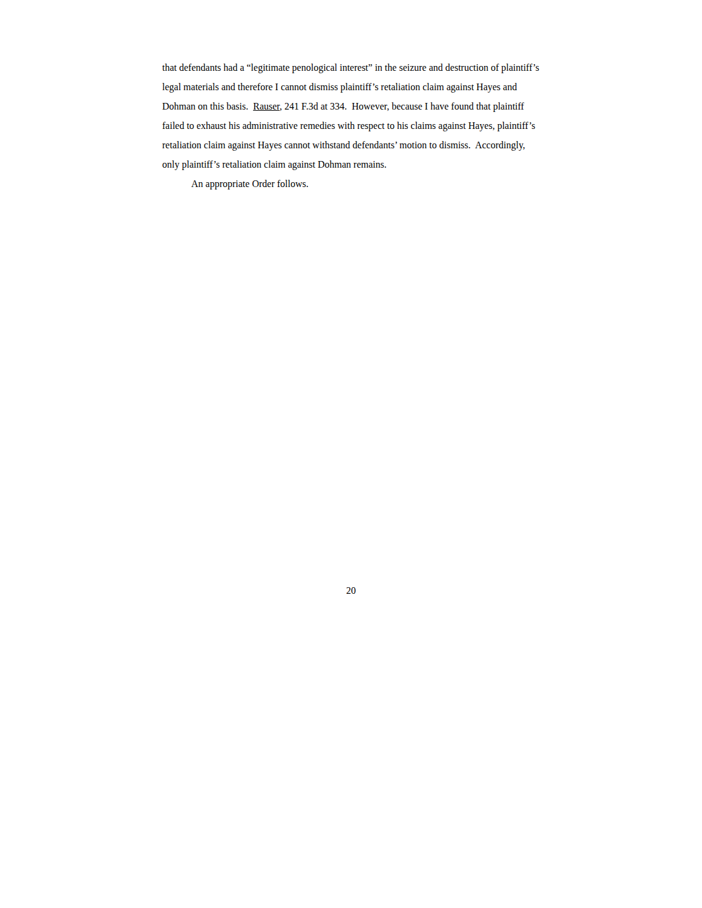that defendants had a “legitimate penological interest” in the seizure and destruction of plaintiff’s legal materials and therefore I cannot dismiss plaintiff’s retaliation claim against Hayes and Dohman on this basis. Rauser, 241 F.3d at 334. However, because I have found that plaintiff failed to exhaust his administrative remedies with respect to his claims against Hayes, plaintiff’s retaliation claim against Hayes cannot withstand defendants’ motion to dismiss. Accordingly, only plaintiff’s retaliation claim against Dohman remains.
An appropriate Order follows.
20